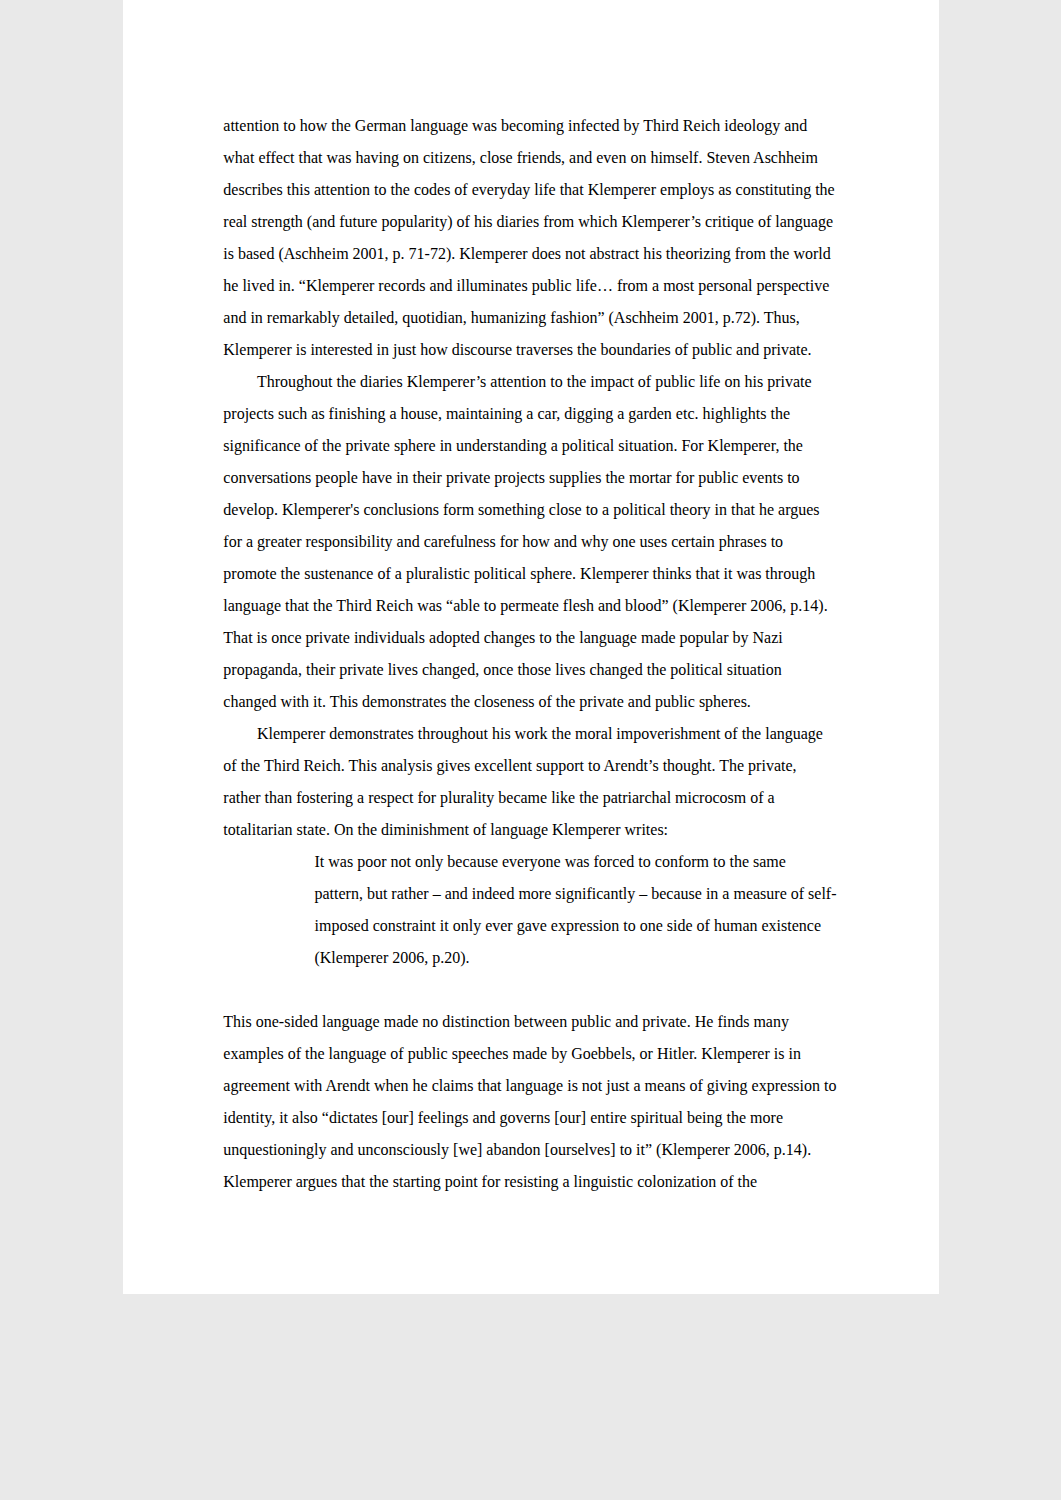attention to how the German language was becoming infected by Third Reich ideology and what effect that was having on citizens, close friends, and even on himself. Steven Aschheim describes this attention to the codes of everyday life that Klemperer employs as constituting the real strength (and future popularity) of his diaries from which Klemperer’s critique of language is based (Aschheim 2001, p. 71-72). Klemperer does not abstract his theorizing from the world he lived in. “Klemperer records and illuminates public life… from a most personal perspective and in remarkably detailed, quotidian, humanizing fashion” (Aschheim 2001, p.72). Thus, Klemperer is interested in just how discourse traverses the boundaries of public and private.
Throughout the diaries Klemperer’s attention to the impact of public life on his private projects such as finishing a house, maintaining a car, digging a garden etc. highlights the significance of the private sphere in understanding a political situation. For Klemperer, the conversations people have in their private projects supplies the mortar for public events to develop. Klemperer's conclusions form something close to a political theory in that he argues for a greater responsibility and carefulness for how and why one uses certain phrases to promote the sustenance of a pluralistic political sphere. Klemperer thinks that it was through language that the Third Reich was “able to permeate flesh and blood” (Klemperer 2006, p.14). That is once private individuals adopted changes to the language made popular by Nazi propaganda, their private lives changed, once those lives changed the political situation changed with it. This demonstrates the closeness of the private and public spheres.
Klemperer demonstrates throughout his work the moral impoverishment of the language of the Third Reich. This analysis gives excellent support to Arendt’s thought. The private, rather than fostering a respect for plurality became like the patriarchal microcosm of a totalitarian state. On the diminishment of language Klemperer writes:
It was poor not only because everyone was forced to conform to the same pattern, but rather – and indeed more significantly – because in a measure of self-imposed constraint it only ever gave expression to one side of human existence (Klemperer 2006, p.20).
This one-sided language made no distinction between public and private. He finds many examples of the language of public speeches made by Goebbels, or Hitler. Klemperer is in agreement with Arendt when he claims that language is not just a means of giving expression to identity, it also “dictates [our] feelings and governs [our] entire spiritual being the more unquestioningly and unconsciously [we] abandon [ourselves] to it” (Klemperer 2006, p.14). Klemperer argues that the starting point for resisting a linguistic colonization of the